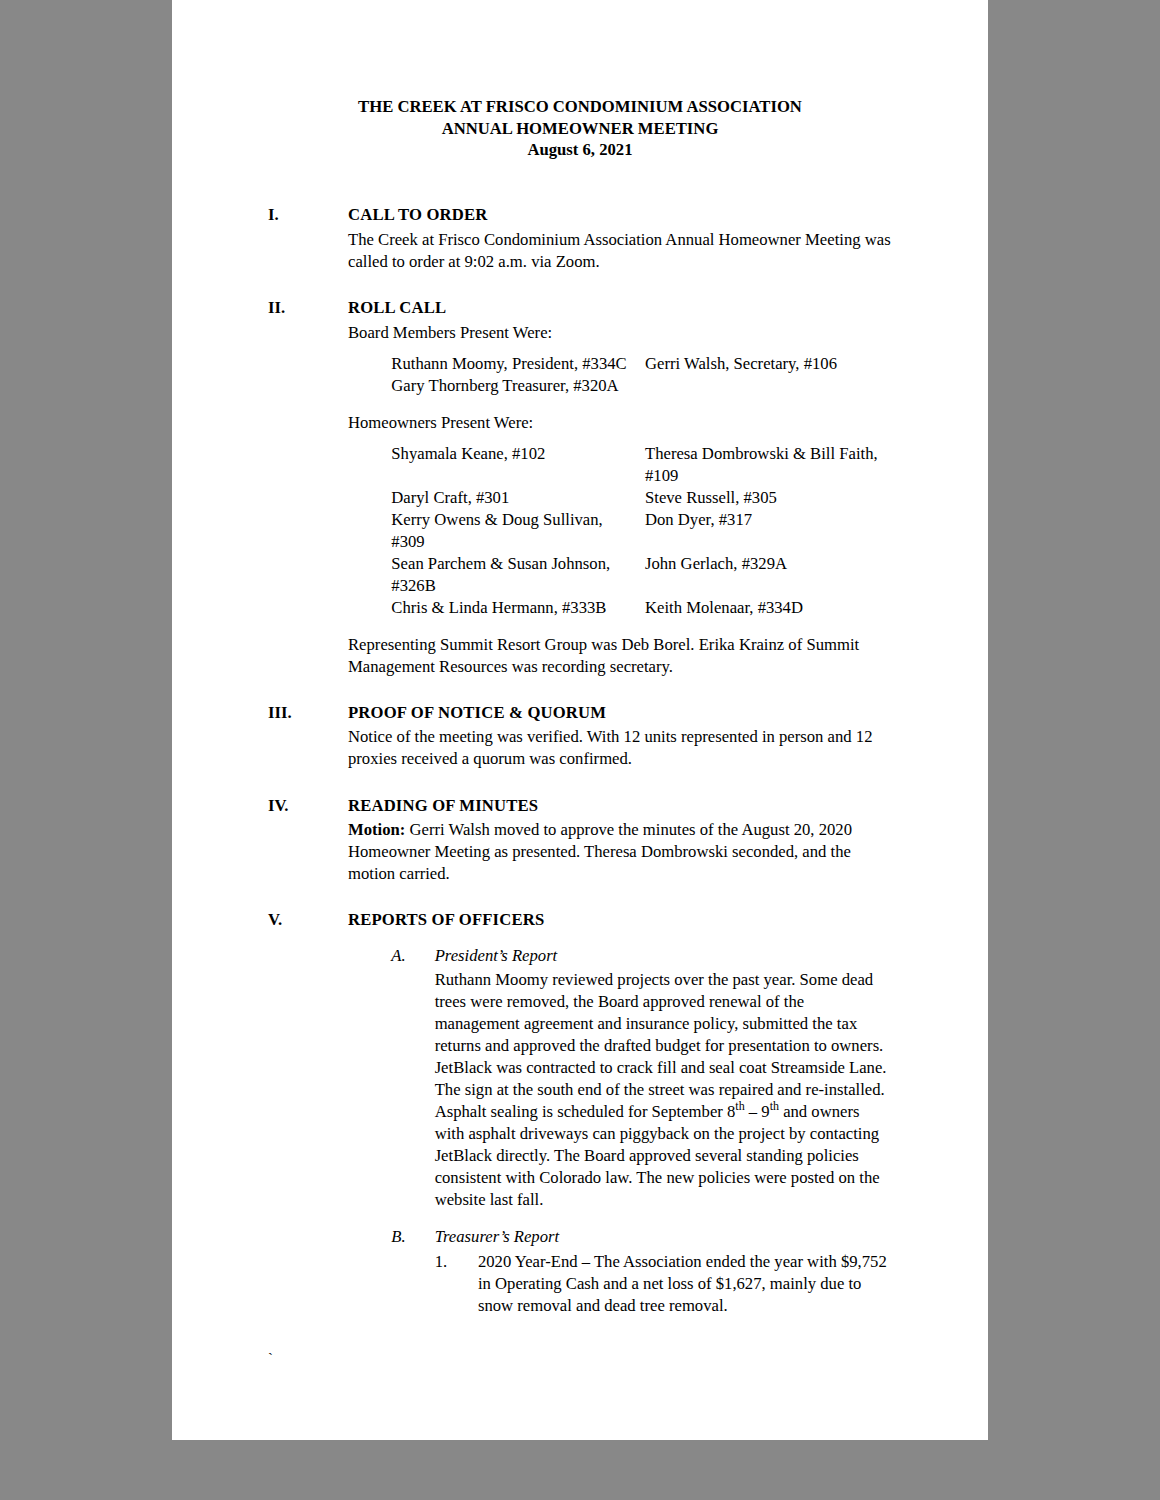The Creek at Frisco Condominium Association
Annual Homeowner Meeting
August 6, 2021
I.
Call to Order
The Creek at Frisco Condominium Association Annual Homeowner Meeting was called to order at 9:02 a.m. via Zoom.
II.
Roll Call
Board Members Present Were:
Ruthann Moomy, President, #334C Gerri Walsh, Secretary, #106
Gary Thornberg Treasurer, #320A
Homeowners Present Were:
Shyamala Keane, #102 Theresa Dombrowski & Bill Faith, #109
Daryl Craft, #301 Steve Russell, #305
Kerry Owens & Doug Sullivan, #309 Don Dyer, #317
Sean Parchem & Susan Johnson, #326B John Gerlach, #329A
Chris & Linda Hermann, #333B Keith Molenaar, #334D
Representing Summit Resort Group was Deb Borel. Erika Krainz of Summit Management Resources was recording secretary.
III.
Proof of Notice & Quorum
Notice of the meeting was verified. With 12 units represented in person and 12 proxies received a quorum was confirmed.
IV.
Reading of Minutes
Motion: Gerri Walsh moved to approve the minutes of the August 20, 2020 Homeowner Meeting as presented. Theresa Dombrowski seconded, and the motion carried.
V.
Reports of Officers
A.
President’s Report
Ruthann Moomy reviewed projects over the past year. Some dead trees were removed, the Board approved renewal of the management agreement and insurance policy, submitted the tax returns and approved the drafted budget for presentation to owners. JetBlack was contracted to crack fill and seal coat Streamside Lane. The sign at the south end of the street was repaired and re-installed. Asphalt sealing is scheduled for September 8th – 9th and owners with asphalt driveways can piggyback on the project by contacting JetBlack directly. The Board approved several standing policies consistent with Colorado law. The new policies were posted on the website last fall.
B.
Treasurer’s Report
1.
2020 Year-End – The Association ended the year with $9,752 in Operating Cash and a net loss of $1,627, mainly due to snow removal and dead tree removal.
`